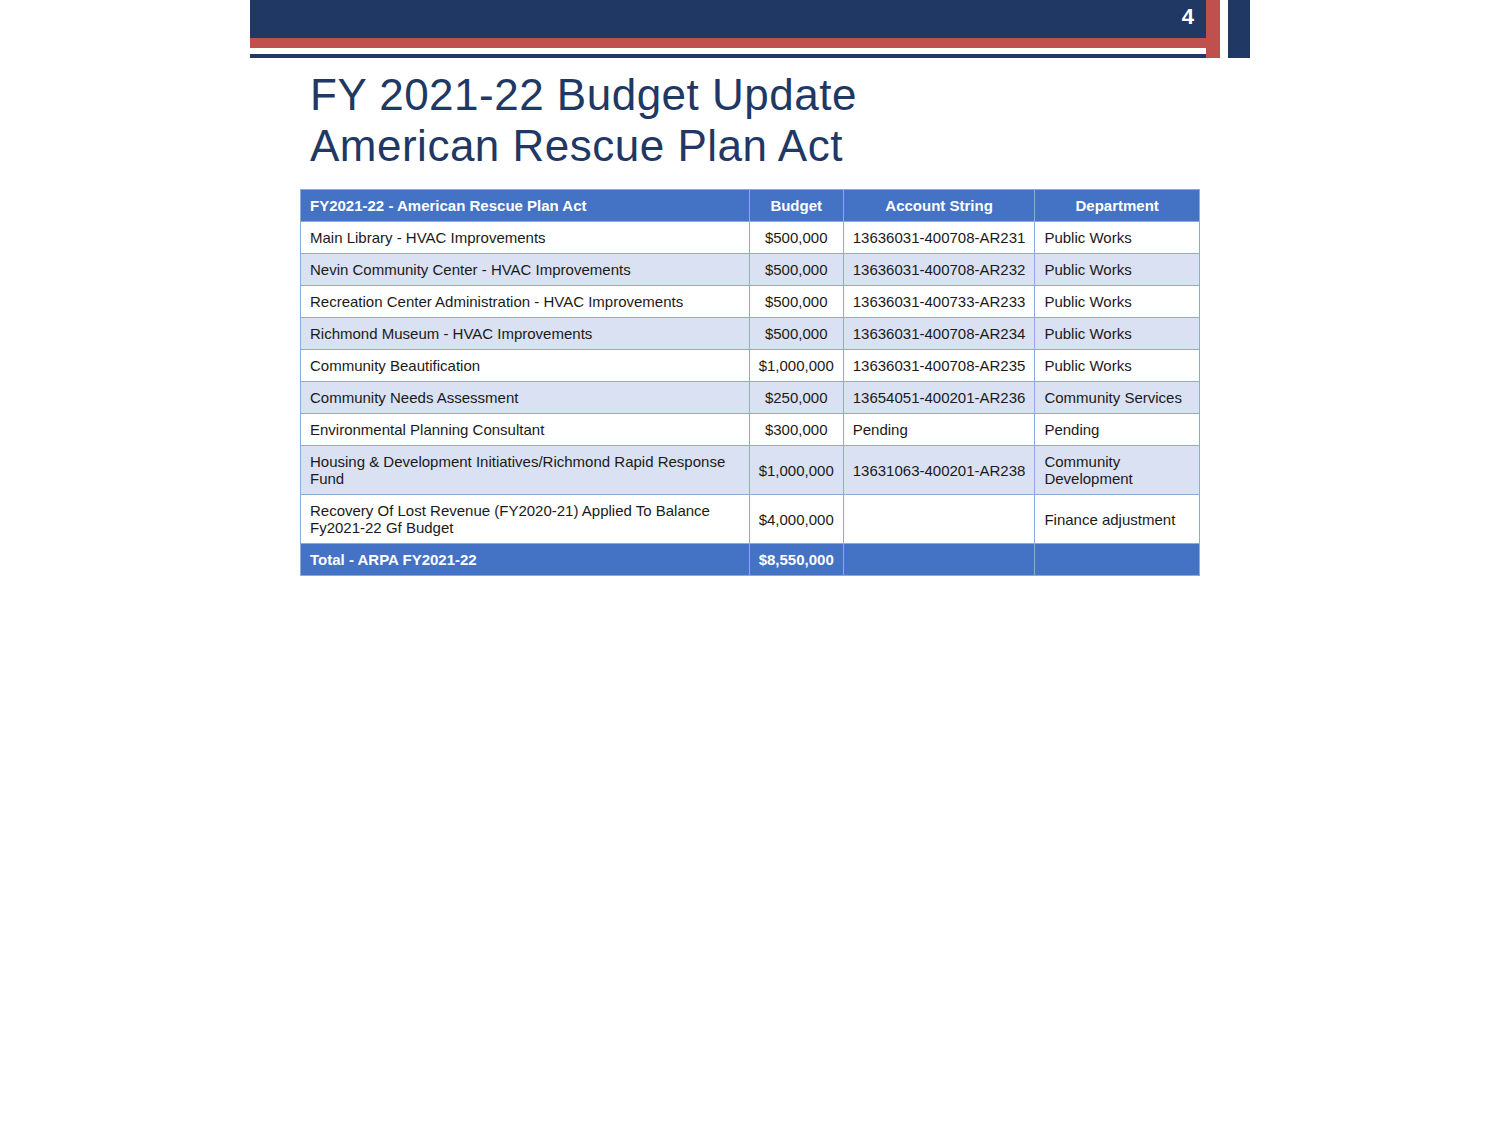4
FY 2021-22 Budget Update
American Rescue Plan Act
| FY2021-22 - American Rescue Plan Act | Budget | Account String | Department |
| --- | --- | --- | --- |
| Main Library - HVAC Improvements | $500,000 | 13636031-400708-AR231 | Public Works |
| Nevin Community Center - HVAC Improvements | $500,000 | 13636031-400708-AR232 | Public Works |
| Recreation Center Administration - HVAC Improvements | $500,000 | 13636031-400733-AR233 | Public Works |
| Richmond Museum - HVAC Improvements | $500,000 | 13636031-400708-AR234 | Public Works |
| Community Beautification | $1,000,000 | 13636031-400708-AR235 | Public Works |
| Community Needs Assessment | $250,000 | 13654051-400201-AR236 | Community Services |
| Environmental Planning Consultant | $300,000 | Pending | Pending |
| Housing & Development Initiatives/Richmond Rapid Response Fund | $1,000,000 | 13631063-400201-AR238 | Community Development |
| Recovery Of Lost Revenue (FY2020-21) Applied To Balance Fy2021-22 Gf Budget | $4,000,000 | | Finance adjustment |
| Total - ARPA FY2021-22 | $8,550,000 | | |